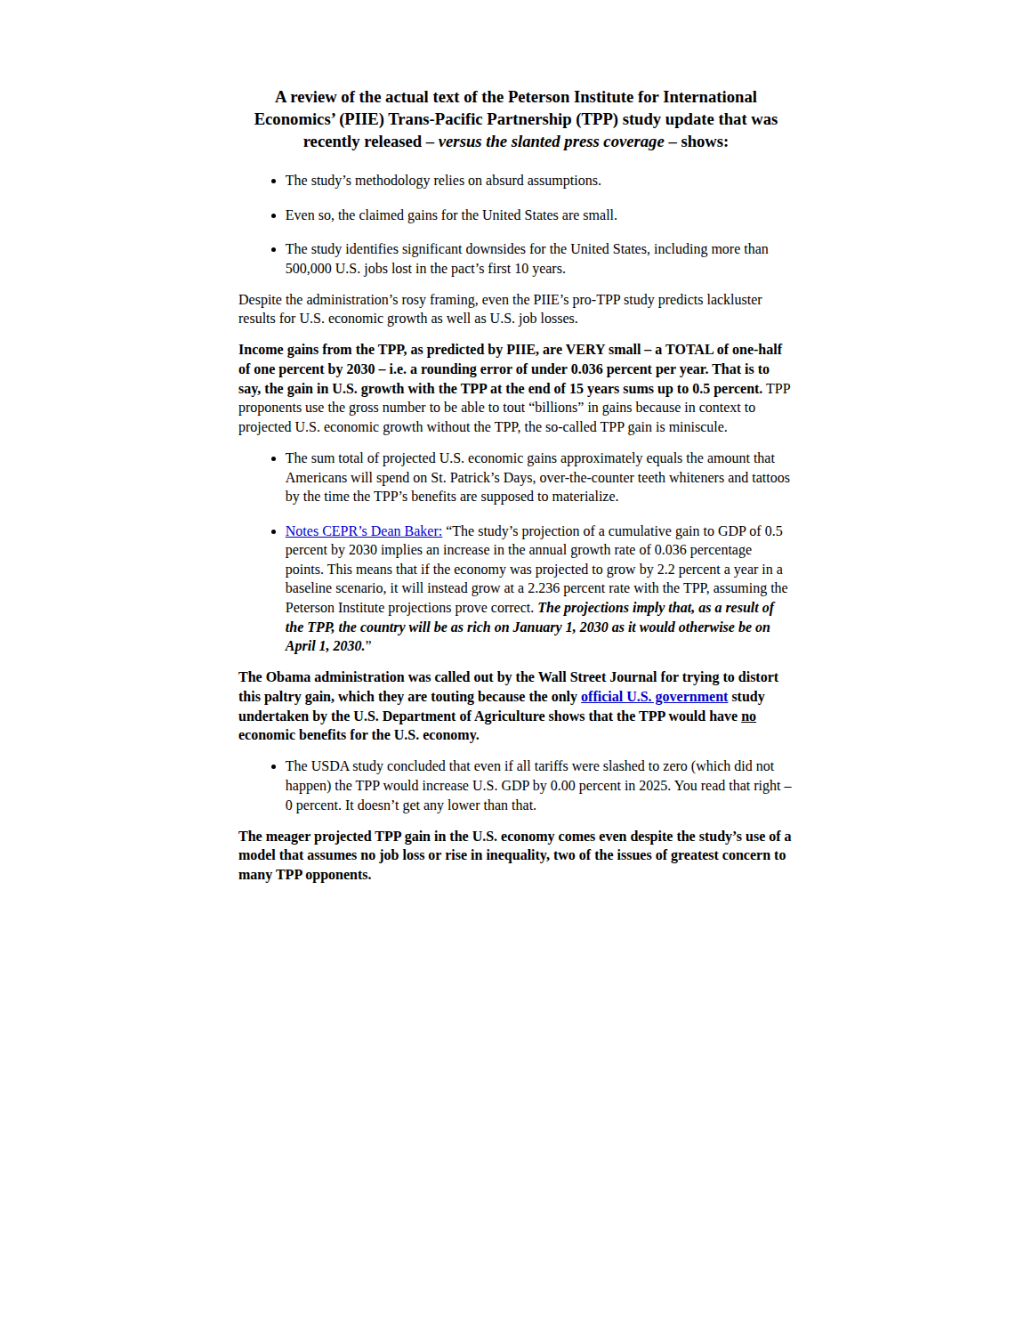A review of the actual text of the Peterson Institute for International Economics’ (PIIE) Trans-Pacific Partnership (TPP) study update that was recently released – versus the slanted press coverage – shows:
The study’s methodology relies on absurd assumptions.
Even so, the claimed gains for the United States are small.
The study identifies significant downsides for the United States, including more than 500,000 U.S. jobs lost in the pact’s first 10 years.
Despite the administration’s rosy framing, even the PIIE’s pro-TPP study predicts lackluster results for U.S. economic growth as well as U.S. job losses.
Income gains from the TPP, as predicted by PIIE, are VERY small – a TOTAL of one-half of one percent by 2030 – i.e. a rounding error of under 0.036 percent per year. That is to say, the gain in U.S. growth with the TPP at the end of 15 years sums up to 0.5 percent. TPP proponents use the gross number to be able to tout “billions” in gains because in context to projected U.S. economic growth without the TPP, the so-called TPP gain is miniscule.
The sum total of projected U.S. economic gains approximately equals the amount that Americans will spend on St. Patrick’s Days, over-the-counter teeth whiteners and tattoos by the time the TPP’s benefits are supposed to materialize.
Notes CEPR’s Dean Baker: “The study’s projection of a cumulative gain to GDP of 0.5 percent by 2030 implies an increase in the annual growth rate of 0.036 percentage points. This means that if the economy was projected to grow by 2.2 percent a year in a baseline scenario, it will instead grow at a 2.236 percent rate with the TPP, assuming the Peterson Institute projections prove correct. The projections imply that, as a result of the TPP, the country will be as rich on January 1, 2030 as it would otherwise be on April 1, 2030.”
The Obama administration was called out by the Wall Street Journal for trying to distort this paltry gain, which they are touting because the only official U.S. government study undertaken by the U.S. Department of Agriculture shows that the TPP would have no economic benefits for the U.S. economy.
The USDA study concluded that even if all tariffs were slashed to zero (which did not happen) the TPP would increase U.S. GDP by 0.00 percent in 2025. You read that right – 0 percent. It doesn’t get any lower than that.
The meager projected TPP gain in the U.S. economy comes even despite the study’s use of a model that assumes no job loss or rise in inequality, two of the issues of greatest concern to many TPP opponents.